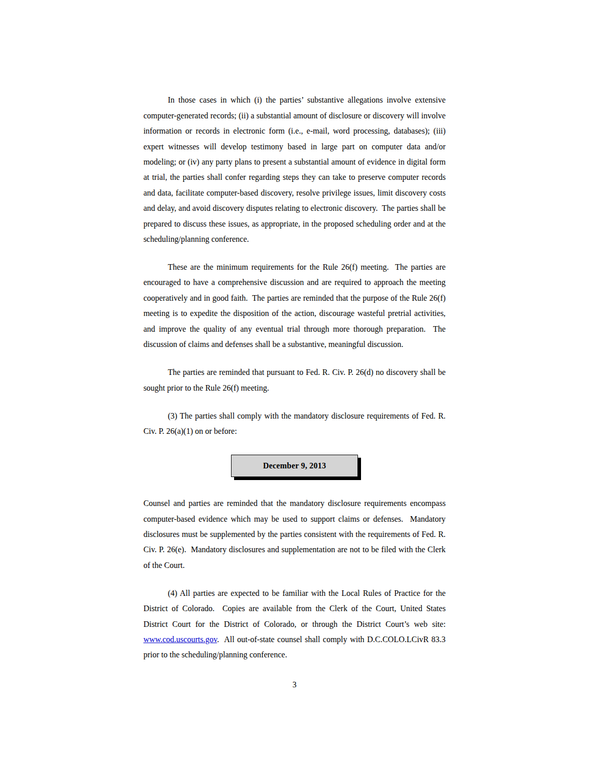In those cases in which (i) the parties’ substantive allegations involve extensive computer-generated records; (ii) a substantial amount of disclosure or discovery will involve information or records in electronic form (i.e., e-mail, word processing, databases); (iii) expert witnesses will develop testimony based in large part on computer data and/or modeling; or (iv) any party plans to present a substantial amount of evidence in digital form at trial, the parties shall confer regarding steps they can take to preserve computer records and data, facilitate computer-based discovery, resolve privilege issues, limit discovery costs and delay, and avoid discovery disputes relating to electronic discovery. The parties shall be prepared to discuss these issues, as appropriate, in the proposed scheduling order and at the scheduling/planning conference.
These are the minimum requirements for the Rule 26(f) meeting. The parties are encouraged to have a comprehensive discussion and are required to approach the meeting cooperatively and in good faith. The parties are reminded that the purpose of the Rule 26(f) meeting is to expedite the disposition of the action, discourage wasteful pretrial activities, and improve the quality of any eventual trial through more thorough preparation. The discussion of claims and defenses shall be a substantive, meaningful discussion.
The parties are reminded that pursuant to Fed. R. Civ. P. 26(d) no discovery shall be sought prior to the Rule 26(f) meeting.
(3) The parties shall comply with the mandatory disclosure requirements of Fed. R. Civ. P. 26(a)(1) on or before:
December 9, 2013
Counsel and parties are reminded that the mandatory disclosure requirements encompass computer-based evidence which may be used to support claims or defenses. Mandatory disclosures must be supplemented by the parties consistent with the requirements of Fed. R. Civ. P. 26(e). Mandatory disclosures and supplementation are not to be filed with the Clerk of the Court.
(4) All parties are expected to be familiar with the Local Rules of Practice for the District of Colorado. Copies are available from the Clerk of the Court, United States District Court for the District of Colorado, or through the District Court’s web site: www.cod.uscourts.gov. All out-of-state counsel shall comply with D.C.COLO.LCivR 83.3 prior to the scheduling/planning conference.
3